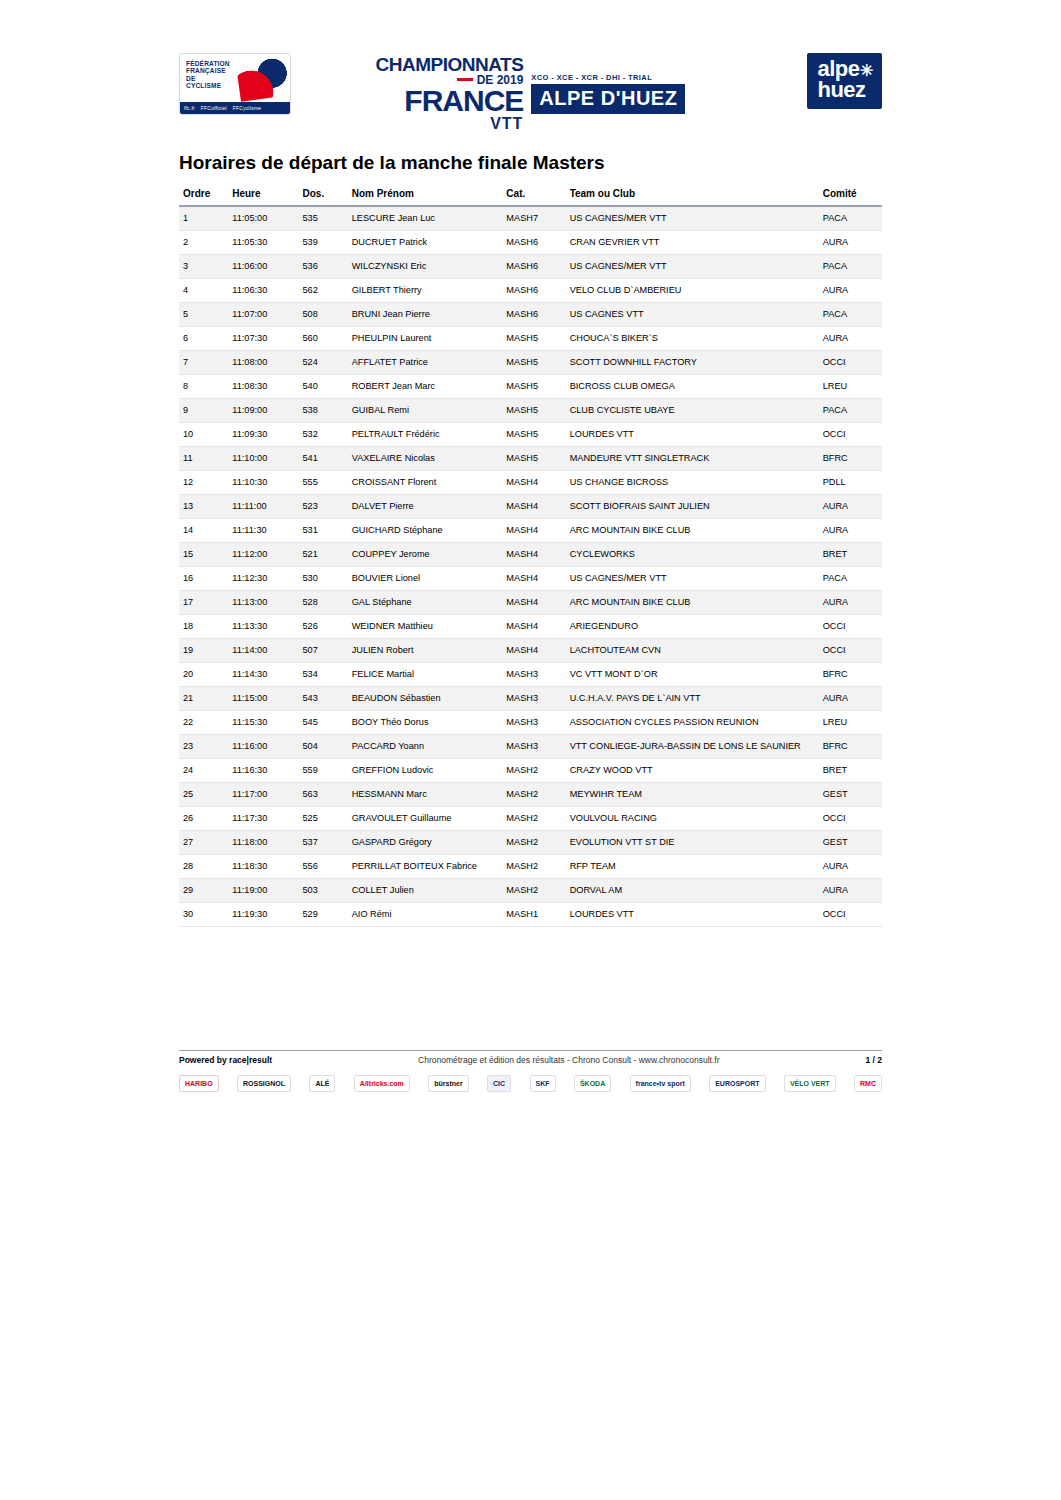FÉDÉRATION
FRANÇAISE
DE
CYCLISME
ffc.fr FFCofficiel FFCyclisme
CHAMPIONNATS
DE 2019
FRANCE
VTT
XCO - XCE - XCR - DHI - TRIAL
ALPE D'HUEZ
alpe✳
huez
Horaires de départ de la manche finale Masters
| Ordre | Heure | Dos. | Nom Prénom | Cat. | Team ou Club | Comité |
| --- | --- | --- | --- | --- | --- | --- |
| 1 | 11:05:00 | 535 | LESCURE Jean Luc | MASH7 | US CAGNES/MER VTT | PACA |
| 2 | 11:05:30 | 539 | DUCRUET Patrick | MASH6 | CRAN GEVRIER VTT | AURA |
| 3 | 11:06:00 | 536 | WILCZYNSKI Eric | MASH6 | US CAGNES/MER VTT | PACA |
| 4 | 11:06:30 | 562 | GILBERT Thierry | MASH6 | VELO CLUB D`AMBERIEU | AURA |
| 5 | 11:07:00 | 508 | BRUNI Jean Pierre | MASH6 | US CAGNES VTT | PACA |
| 6 | 11:07:30 | 560 | PHEULPIN Laurent | MASH5 | CHOUCA`S BIKER`S | AURA |
| 7 | 11:08:00 | 524 | AFFLATET Patrice | MASH5 | SCOTT DOWNHILL FACTORY | OCCI |
| 8 | 11:08:30 | 540 | ROBERT Jean Marc | MASH5 | BICROSS CLUB OMEGA | LREU |
| 9 | 11:09:00 | 538 | GUIBAL Remi | MASH5 | CLUB CYCLISTE UBAYE | PACA |
| 10 | 11:09:30 | 532 | PELTRAULT Frédéric | MASH5 | LOURDES VTT | OCCI |
| 11 | 11:10:00 | 541 | VAXELAIRE Nicolas | MASH5 | MANDEURE VTT SINGLETRACK | BFRC |
| 12 | 11:10:30 | 555 | CROISSANT Florent | MASH4 | US CHANGE BICROSS | PDLL |
| 13 | 11:11:00 | 523 | DALVET Pierre | MASH4 | SCOTT BIOFRAIS SAINT JULIEN | AURA |
| 14 | 11:11:30 | 531 | GUICHARD Stéphane | MASH4 | ARC MOUNTAIN BIKE CLUB | AURA |
| 15 | 11:12:00 | 521 | COUPPEY Jerome | MASH4 | CYCLEWORKS | BRET |
| 16 | 11:12:30 | 530 | BOUVIER Lionel | MASH4 | US CAGNES/MER VTT | PACA |
| 17 | 11:13:00 | 528 | GAL Stéphane | MASH4 | ARC MOUNTAIN BIKE CLUB | AURA |
| 18 | 11:13:30 | 526 | WEIDNER Matthieu | MASH4 | ARIEGENDURO | OCCI |
| 19 | 11:14:00 | 507 | JULIEN Robert | MASH4 | LACHTOUTEAM CVN | OCCI |
| 20 | 11:14:30 | 534 | FELICE Martial | MASH3 | VC VTT MONT D`OR | BFRC |
| 21 | 11:15:00 | 543 | BEAUDON Sébastien | MASH3 | U.C.H.A.V. PAYS DE L`AIN VTT | AURA |
| 22 | 11:15:30 | 545 | BOOY Théo Dorus | MASH3 | ASSOCIATION CYCLES PASSION REUNION | LREU |
| 23 | 11:16:00 | 504 | PACCARD Yoann | MASH3 | VTT CONLIEGE-JURA-BASSIN DE LONS LE SAUNIER | BFRC |
| 24 | 11:16:30 | 559 | GREFFION Ludovic | MASH2 | CRAZY WOOD VTT | BRET |
| 25 | 11:17:00 | 563 | HESSMANN Marc | MASH2 | MEYWIHR TEAM | GEST |
| 26 | 11:17:30 | 525 | GRAVOULET Guillaume | MASH2 | VOULVOUL RACING | OCCI |
| 27 | 11:18:00 | 537 | GASPARD Grégory | MASH2 | EVOLUTION VTT ST DIE | GEST |
| 28 | 11:18:30 | 556 | PERRILLAT BOITEUX Fabrice | MASH2 | RFP TEAM | AURA |
| 29 | 11:19:00 | 503 | COLLET Julien | MASH2 | DORVAL AM | AURA |
| 30 | 11:19:30 | 529 | AIO Rémi | MASH1 | LOURDES VTT | OCCI |
Powered by race|result
Chronométrage et édition des résultats - Chrono Consult - www.chronoconsult.fr
1 / 2
HARIBO ROSSIGNOL ALÉ Alltricks.com bürstner CIC SKF ŠKODA france•tv sport EUROSPORT VÉLO VERT RMC